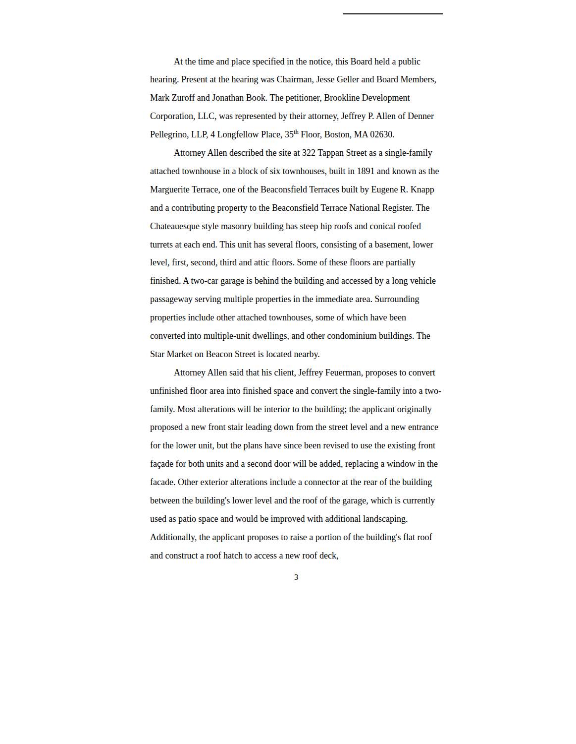At the time and place specified in the notice, this Board held a public hearing. Present at the hearing was Chairman, Jesse Geller and Board Members, Mark Zuroff and Jonathan Book. The petitioner, Brookline Development Corporation, LLC, was represented by their attorney, Jeffrey P. Allen of Denner Pellegrino, LLP, 4 Longfellow Place, 35th Floor, Boston, MA 02630.
Attorney Allen described the site at 322 Tappan Street as a single-family attached townhouse in a block of six townhouses, built in 1891 and known as the Marguerite Terrace, one of the Beaconsfield Terraces built by Eugene R. Knapp and a contributing property to the Beaconsfield Terrace National Register. The Chateauesque style masonry building has steep hip roofs and conical roofed turrets at each end. This unit has several floors, consisting of a basement, lower level, first, second, third and attic floors. Some of these floors are partially finished. A two-car garage is behind the building and accessed by a long vehicle passageway serving multiple properties in the immediate area. Surrounding properties include other attached townhouses, some of which have been converted into multiple-unit dwellings, and other condominium buildings. The Star Market on Beacon Street is located nearby.
Attorney Allen said that his client, Jeffrey Feuerman, proposes to convert unfinished floor area into finished space and convert the single-family into a two-family. Most alterations will be interior to the building; the applicant originally proposed a new front stair leading down from the street level and a new entrance for the lower unit, but the plans have since been revised to use the existing front façade for both units and a second door will be added, replacing a window in the facade. Other exterior alterations include a connector at the rear of the building between the building's lower level and the roof of the garage, which is currently used as patio space and would be improved with additional landscaping. Additionally, the applicant proposes to raise a portion of the building's flat roof and construct a roof hatch to access a new roof deck,
3